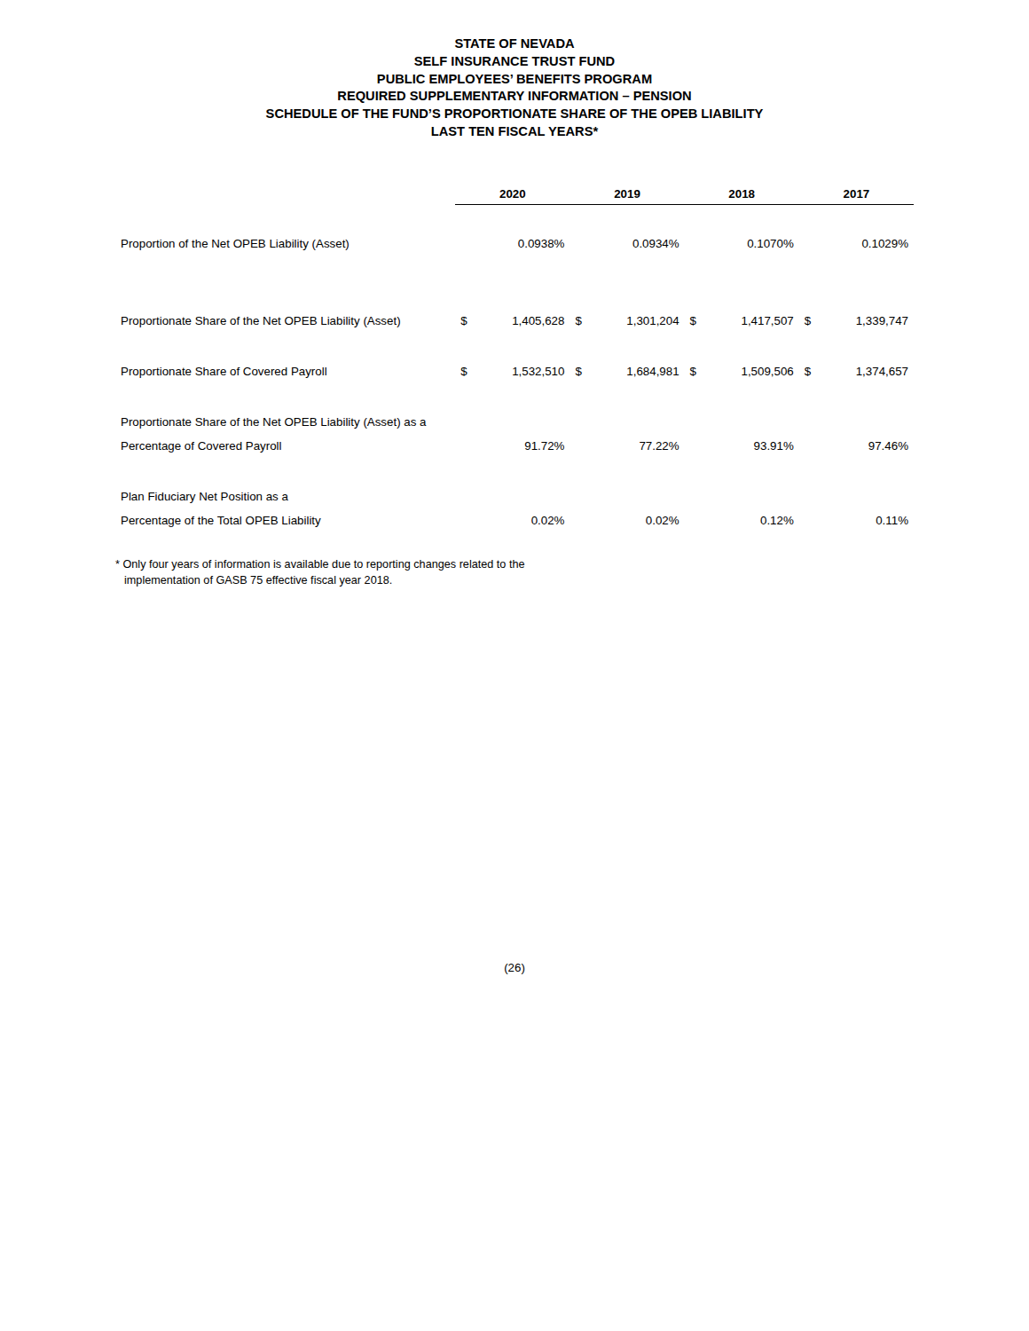State of Nevada
Self Insurance Trust Fund
Public Employees’ Benefits Program
Required Supplementary Information – Pension
Schedule of the Fund’s Proportionate Share of the OPEB Liability
Last Ten Fiscal Years*
| | 2020 | 2019 | 2018 | 2017 |
| --- | --- | --- | --- | --- |
| Proportion of the Net OPEB Liability (Asset) | | 0.0938% | | 0.0934% | | 0.1070% | | 0.1029% |
| Proportionate Share of the Net OPEB Liability (Asset) | $ | 1,405,628 | $ | 1,301,204 | $ | 1,417,507 | $ | 1,339,747 |
| Proportionate Share of Covered Payroll | $ | 1,532,510 | $ | 1,684,981 | $ | 1,509,506 | $ | 1,374,657 |
| Proportionate Share of the Net OPEB Liability (Asset) as a | | | | | | | | |
| Percentage of Covered Payroll | | 91.72% | | 77.22% | | 93.91% | | 97.46% |
| Plan Fiduciary Net Position as a | | | | | | | | |
| Percentage of the Total OPEB Liability | | 0.02% | | 0.02% | | 0.12% | | 0.11% |
* Only four years of information is available due to reporting changes related to the implementation of GASB 75 effective fiscal year 2018.
(26)